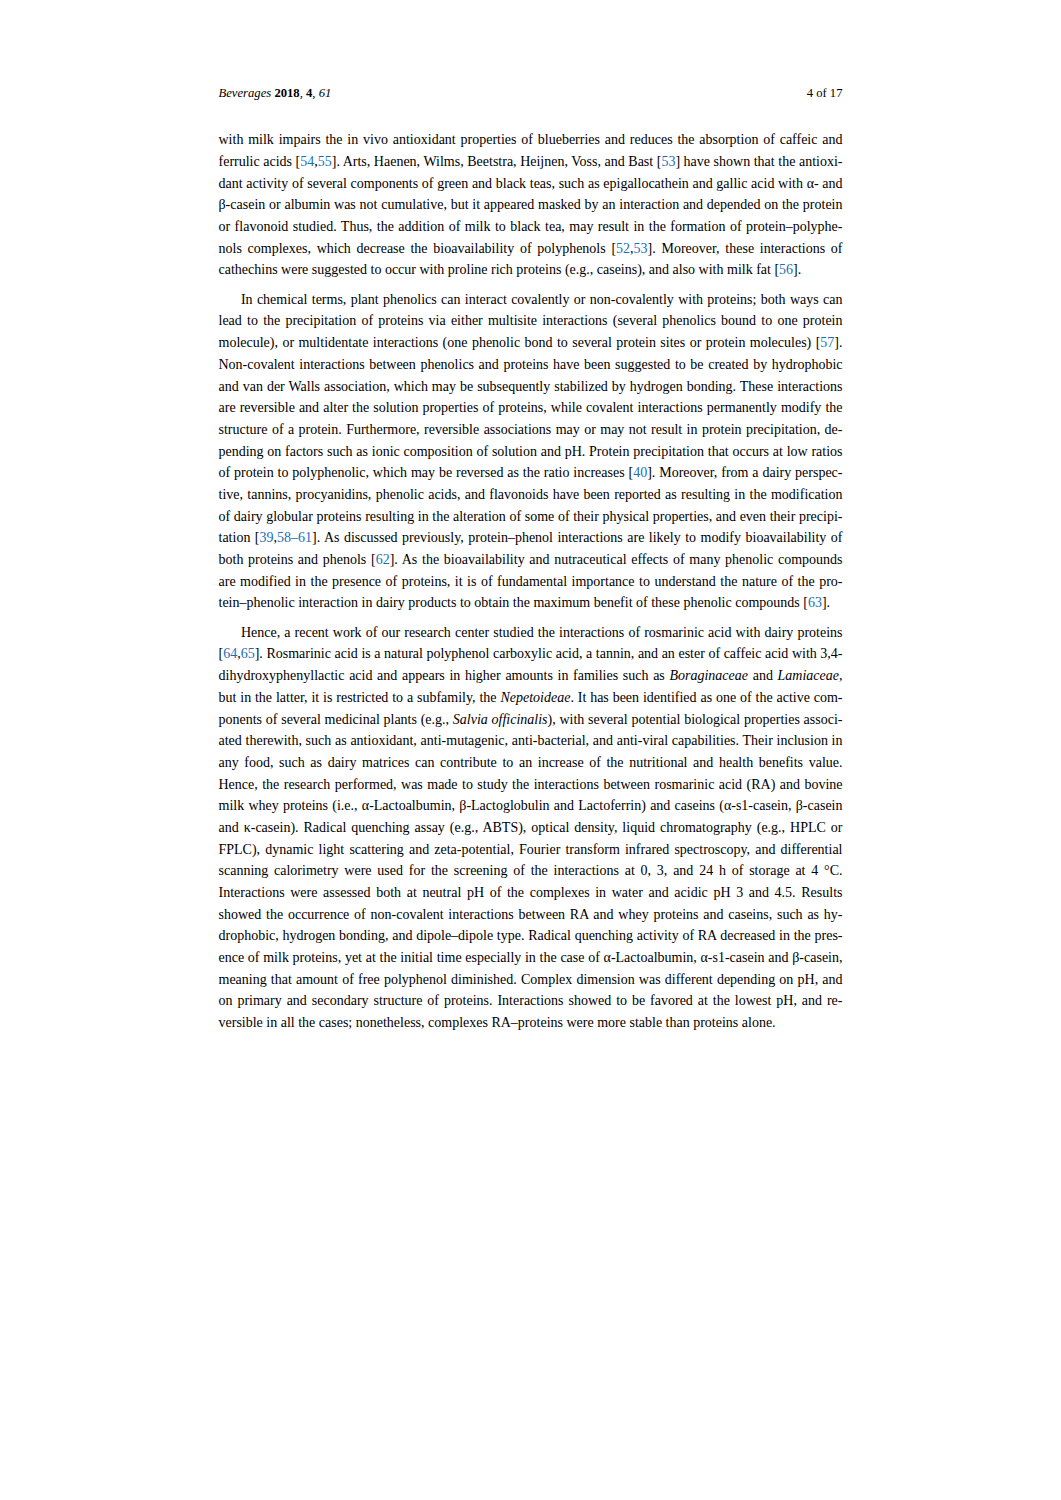Beverages 2018, 4, 61 4 of 17
with milk impairs the in vivo antioxidant properties of blueberries and reduces the absorption of caffeic and ferrulic acids [54,55]. Arts, Haenen, Wilms, Beetstra, Heijnen, Voss, and Bast [53] have shown that the antioxidant activity of several components of green and black teas, such as epigallocathein and gallic acid with α- and β-casein or albumin was not cumulative, but it appeared masked by an interaction and depended on the protein or flavonoid studied. Thus, the addition of milk to black tea, may result in the formation of protein–polyphenols complexes, which decrease the bioavailability of polyphenols [52,53]. Moreover, these interactions of cathechins were suggested to occur with proline rich proteins (e.g., caseins), and also with milk fat [56].
In chemical terms, plant phenolics can interact covalently or non-covalently with proteins; both ways can lead to the precipitation of proteins via either multisite interactions (several phenolics bound to one protein molecule), or multidentate interactions (one phenolic bond to several protein sites or protein molecules) [57]. Non-covalent interactions between phenolics and proteins have been suggested to be created by hydrophobic and van der Walls association, which may be subsequently stabilized by hydrogen bonding. These interactions are reversible and alter the solution properties of proteins, while covalent interactions permanently modify the structure of a protein. Furthermore, reversible associations may or may not result in protein precipitation, depending on factors such as ionic composition of solution and pH. Protein precipitation that occurs at low ratios of protein to polyphenolic, which may be reversed as the ratio increases [40]. Moreover, from a dairy perspective, tannins, procyanidins, phenolic acids, and flavonoids have been reported as resulting in the modification of dairy globular proteins resulting in the alteration of some of their physical properties, and even their precipitation [39,58–61]. As discussed previously, protein–phenol interactions are likely to modify bioavailability of both proteins and phenols [62]. As the bioavailability and nutraceutical effects of many phenolic compounds are modified in the presence of proteins, it is of fundamental importance to understand the nature of the protein–phenolic interaction in dairy products to obtain the maximum benefit of these phenolic compounds [63].
Hence, a recent work of our research center studied the interactions of rosmarinic acid with dairy proteins [64,65]. Rosmarinic acid is a natural polyphenol carboxylic acid, a tannin, and an ester of caffeic acid with 3,4-dihydroxyphenyllactic acid and appears in higher amounts in families such as Boraginaceae and Lamiaceae, but in the latter, it is restricted to a subfamily, the Nepetoideae. It has been identified as one of the active components of several medicinal plants (e.g., Salvia officinalis), with several potential biological properties associated therewith, such as antioxidant, anti-mutagenic, anti-bacterial, and anti-viral capabilities. Their inclusion in any food, such as dairy matrices can contribute to an increase of the nutritional and health benefits value. Hence, the research performed, was made to study the interactions between rosmarinic acid (RA) and bovine milk whey proteins (i.e., α-Lactoalbumin, β-Lactoglobulin and Lactoferrin) and caseins (α-s1-casein, β-casein and κ-casein). Radical quenching assay (e.g., ABTS), optical density, liquid chromatography (e.g., HPLC or FPLC), dynamic light scattering and zeta-potential, Fourier transform infrared spectroscopy, and differential scanning calorimetry were used for the screening of the interactions at 0, 3, and 24 h of storage at 4 °C. Interactions were assessed both at neutral pH of the complexes in water and acidic pH 3 and 4.5. Results showed the occurrence of non-covalent interactions between RA and whey proteins and caseins, such as hydrophobic, hydrogen bonding, and dipole–dipole type. Radical quenching activity of RA decreased in the presence of milk proteins, yet at the initial time especially in the case of α-Lactoalbumin, α-s1-casein and β-casein, meaning that amount of free polyphenol diminished. Complex dimension was different depending on pH, and on primary and secondary structure of proteins. Interactions showed to be favored at the lowest pH, and reversible in all the cases; nonetheless, complexes RA–proteins were more stable than proteins alone.